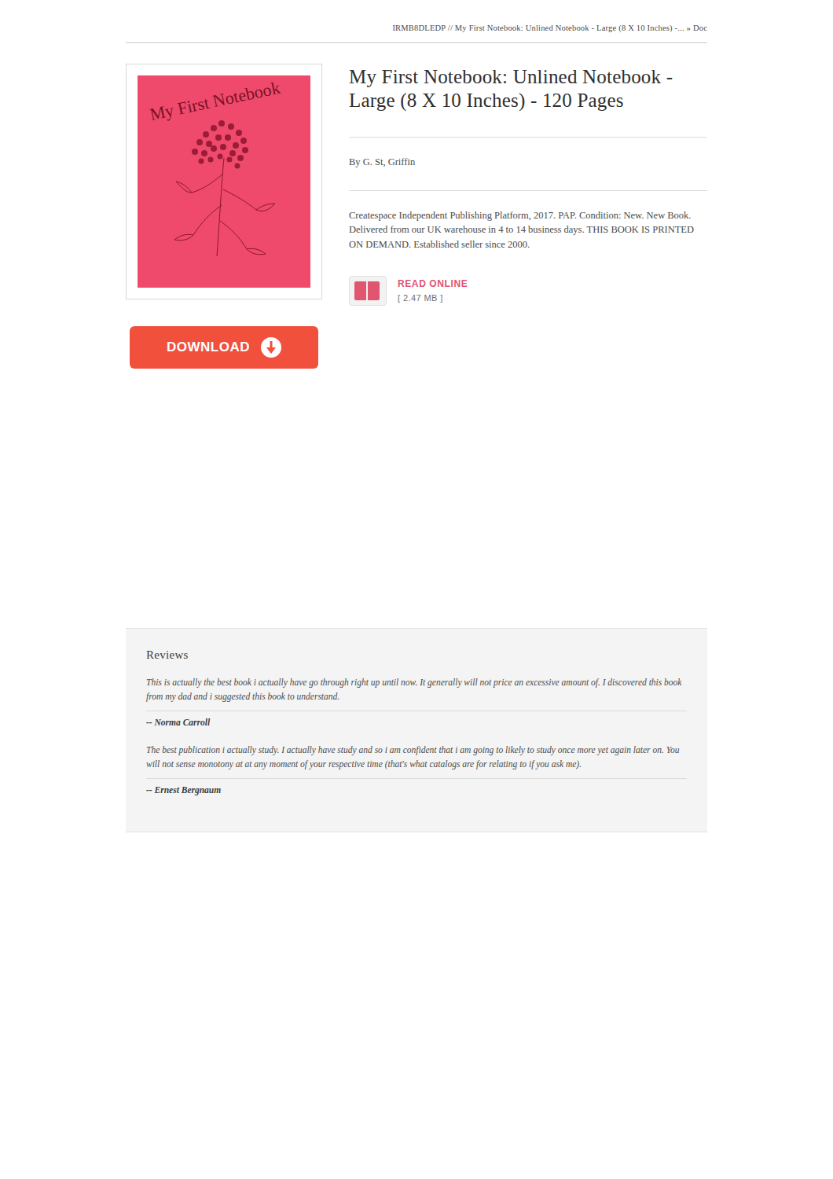IRMB8DLEDP // My First Notebook: Unlined Notebook - Large (8 X 10 Inches) -... » Doc
My First Notebook
DOWNLOAD
My First Notebook: Unlined Notebook - Large (8 X 10 Inches) - 120 Pages
By G. St, Griffin
Createspace Independent Publishing Platform, 2017. PAP. Condition: New. New Book. Delivered from our UK warehouse in 4 to 14 business days. THIS BOOK IS PRINTED ON DEMAND. Established seller since 2000.
READ ONLINE
[ 2.47 MB ]
Reviews
This is actually the best book i actually have go through right up until now. It generally will not price an excessive amount of. I discovered this book from my dad and i suggested this book to understand.
-- Norma Carroll
The best publication i actually study. I actually have study and so i am confident that i am going to likely to study once more yet again later on. You will not sense monotony at at any moment of your respective time (that's what catalogs are for relating to if you ask me).
-- Ernest Bergnaum